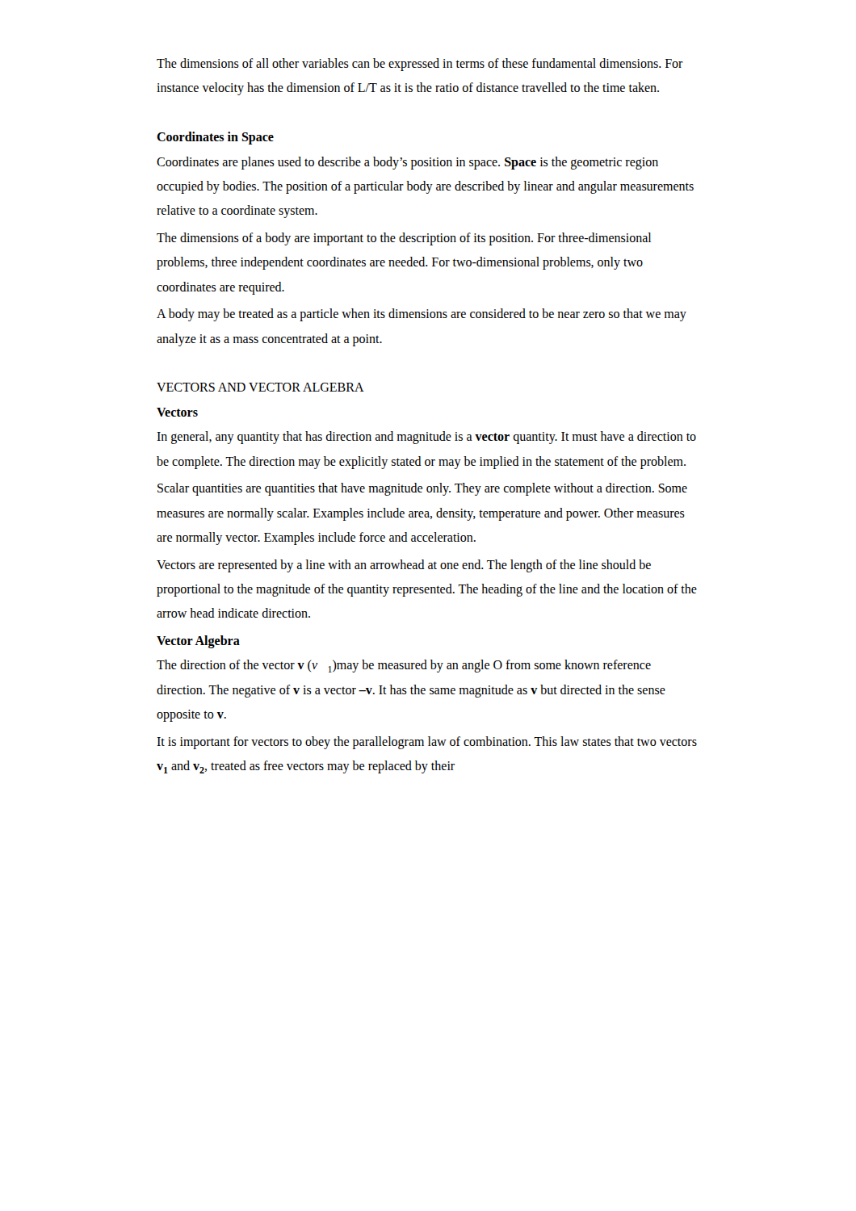The dimensions of all other variables can be expressed in terms of these fundamental dimensions. For instance velocity has the dimension of L/T as it is the ratio of distance travelled to the time taken.
Coordinates in Space
Coordinates are planes used to describe a body’s position in space. Space is the geometric region occupied by bodies. The position of a particular body are described by linear and angular measurements relative to a coordinate system.
The dimensions of a body are important to the description of its position. For three-dimensional problems, three independent coordinates are needed. For two-dimensional problems, only two coordinates are required.
A body may be treated as a particle when its dimensions are considered to be near zero so that we may analyze it as a mass concentrated at a point.
VECTORS AND VECTOR ALGEBRA
Vectors
In general, any quantity that has direction and magnitude is a vector quantity. It must have a direction to be complete. The direction may be explicitly stated or may be implied in the statement of the problem.
Scalar quantities are quantities that have magnitude only. They are complete without a direction. Some measures are normally scalar. Examples include area, density, temperature and power. Other measures are normally vector. Examples include force and acceleration.
Vectors are represented by a line with an arrowhead at one end. The length of the line should be proportional to the magnitude of the quantity represented. The heading of the line and the location of the arrow head indicate direction.
Vector Algebra
The direction of the vector v (v1)may be measured by an angle O from some known reference direction. The negative of v is a vector –v. It has the same magnitude as v but directed in the sense opposite to v.
It is important for vectors to obey the parallelogram law of combination. This law states that two vectors v1 and v2, treated as free vectors may be replaced by their